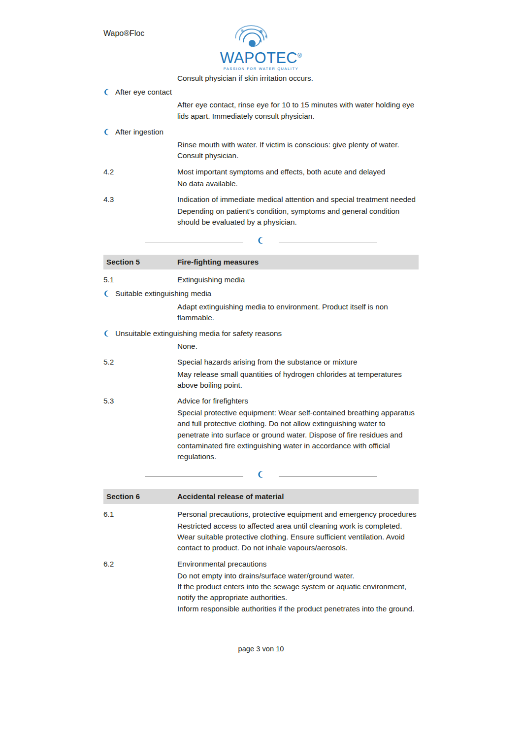Wapo®Floc
WAPOTEC®
PASSION FOR WATER QUALITY
Consult physician if skin irritation occurs.
After eye contact
After eye contact, rinse eye for 10 to 15 minutes with water holding eye lids apart. Immediately consult physician.
After ingestion
Rinse mouth with water. If victim is conscious: give plenty of water. Consult physician.
4.2
Most important symptoms and effects, both acute and delayed
No data available.
4.3
Indication of immediate medical attention and special treatment needed
Depending on patient’s condition, symptoms and general condition should be evaluated by a physician.
Section 5
Fire-fighting measures
5.1
Extinguishing media
Suitable extinguishing media
Adapt extinguishing media to environment. Product itself is non flammable.
Unsuitable extinguishing media for safety reasons
None.
5.2
Special hazards arising from the substance or mixture
May release small quantities of hydrogen chlorides at temperatures above boiling point.
5.3
Advice for firefighters
Special protective equipment: Wear self-contained breathing apparatus and full protective clothing. Do not allow extinguishing water to penetrate into surface or ground water. Dispose of fire residues and contaminated fire extinguishing water in accordance with official regulations.
Section 6
Accidental release of material
6.1
Personal precautions, protective equipment and emergency procedures
Restricted access to affected area until cleaning work is completed. Wear suitable protective clothing. Ensure sufficient ventilation. Avoid contact to product. Do not inhale vapours/aerosols.
6.2
Environmental precautions
Do not empty into drains/surface water/ground water.
If the product enters into the sewage system or aquatic environment, notify the appropriate authorities.
Inform responsible authorities if the product penetrates into the ground.
page 3 von 10